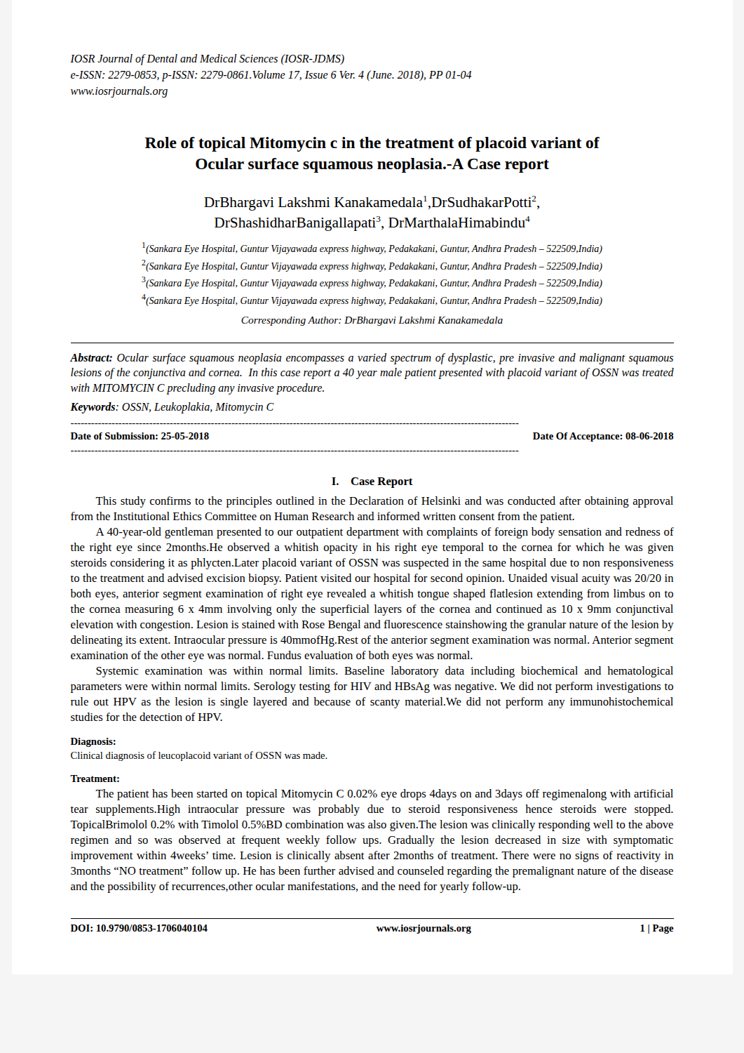IOSR Journal of Dental and Medical Sciences (IOSR-JDMS)
e-ISSN: 2279-0853, p-ISSN: 2279-0861.Volume 17, Issue 6 Ver. 4 (June. 2018), PP 01-04
www.iosrjournals.org
Role of topical Mitomycin c in the treatment of placoid variant of
Ocular surface squamous neoplasia.-A Case report
DrBhargavi Lakshmi Kanakamedala1,DrSudhakarPotti2,
DrShashidharBanigallapati3, DrMarthalaHimabindu4
1(Sankara Eye Hospital, Guntur Vijayawada express highway, Pedakakani, Guntur, Andhra Pradesh – 522509,India)
2(Sankara Eye Hospital, Guntur Vijayawada express highway, Pedakakani, Guntur, Andhra Pradesh – 522509,India)
3(Sankara Eye Hospital, Guntur Vijayawada express highway, Pedakakani, Guntur, Andhra Pradesh – 522509,India)
4(Sankara Eye Hospital, Guntur Vijayawada express highway, Pedakakani, Guntur, Andhra Pradesh – 522509,India)
Corresponding Author: DrBhargavi Lakshmi Kanakamedala
Abstract: Ocular surface squamous neoplasia encompasses a varied spectrum of dysplastic, pre invasive and malignant squamous lesions of the conjunctiva and cornea. In this case report a 40 year male patient presented with placoid variant of OSSN was treated with MITOMYCIN C precluding any invasive procedure.
Keywords: OSSN, Leukoplakia, Mitomycin C
-----------------------------------------------------------------------------------------------------------------------------------
Date of Submission: 25-05-2018 Date Of Acceptance: 08-06-2018
-----------------------------------------------------------------------------------------------------------------------------------
I. Case Report
This study confirms to the principles outlined in the Declaration of Helsinki and was conducted after obtaining approval from the Institutional Ethics Committee on Human Research and informed written consent from the patient.
A 40-year-old gentleman presented to our outpatient department with complaints of foreign body sensation and redness of the right eye since 2months.He observed a whitish opacity in his right eye temporal to the cornea for which he was given steroids considering it as phlycten.Later placoid variant of OSSN was suspected in the same hospital due to non responsiveness to the treatment and advised excision biopsy. Patient visited our hospital for second opinion. Unaided visual acuity was 20/20 in both eyes, anterior segment examination of right eye revealed a whitish tongue shaped flatlesion extending from limbus on to the cornea measuring 6 x 4mm involving only the superficial layers of the cornea and continued as 10 x 9mm conjunctival elevation with congestion. Lesion is stained with Rose Bengal and fluorescence stainshowing the granular nature of the lesion by delineating its extent. Intraocular pressure is 40mmofHg.Rest of the anterior segment examination was normal. Anterior segment examination of the other eye was normal. Fundus evaluation of both eyes was normal.
Systemic examination was within normal limits. Baseline laboratory data including biochemical and hematological parameters were within normal limits. Serology testing for HIV and HBsAg was negative. We did not perform investigations to rule out HPV as the lesion is single layered and because of scanty material.We did not perform any immunohistochemical studies for the detection of HPV.
Diagnosis:
Clinical diagnosis of leucoplacoid variant of OSSN was made.
Treatment:
The patient has been started on topical Mitomycin C 0.02% eye drops 4days on and 3days off regimenalong with artificial tear supplements.High intraocular pressure was probably due to steroid responsiveness hence steroids were stopped. TopicalBrimolol 0.2% with Timolol 0.5%BD combination was also given.The lesion was clinically responding well to the above regimen and so was observed at frequent weekly follow ups. Gradually the lesion decreased in size with symptomatic improvement within 4weeks’ time. Lesion is clinically absent after 2months of treatment. There were no signs of reactivity in 3months “NO treatment” follow up. He has been further advised and counseled regarding the premalignant nature of the disease and the possibility of recurrences,other ocular manifestations, and the need for yearly follow-up.
DOI: 10.9790/0853-1706040104 www.iosrjournals.org 1 | Page